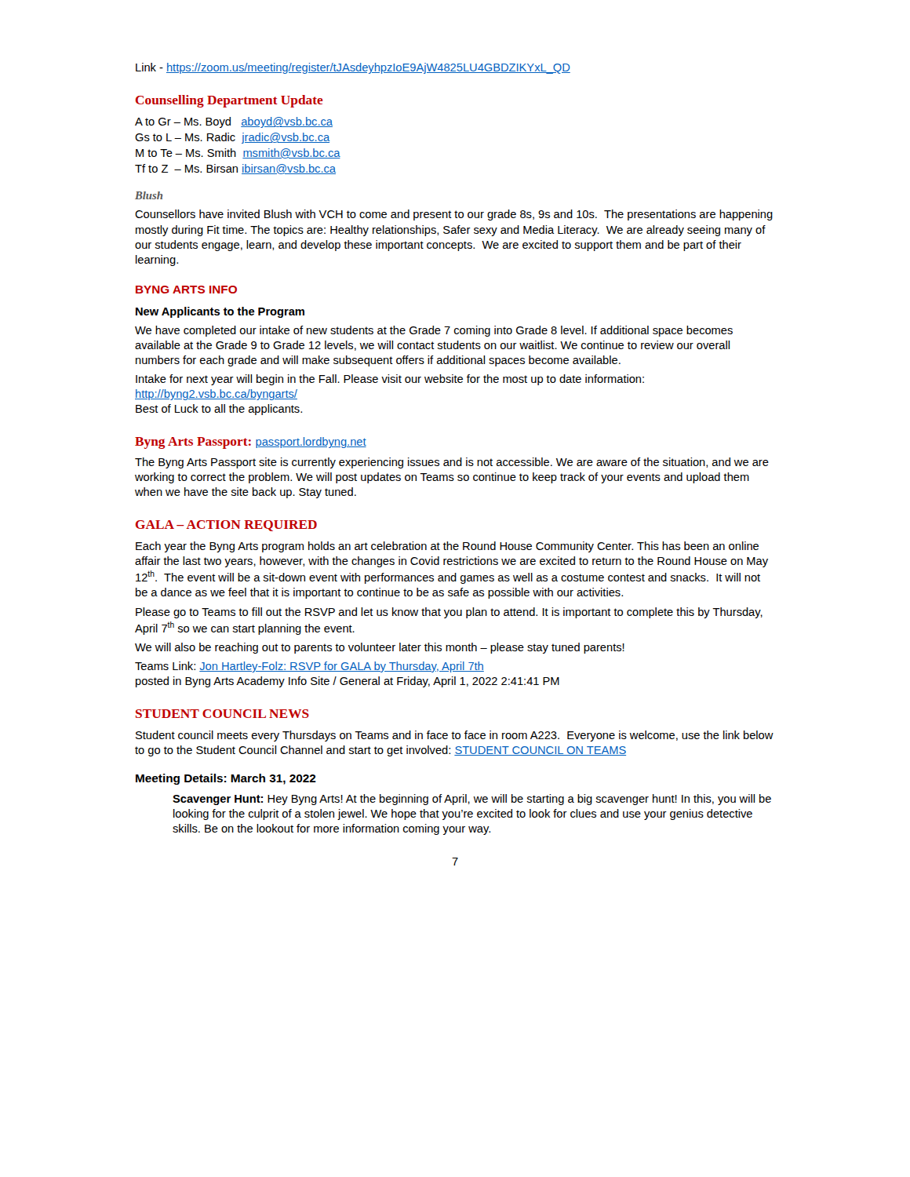Link - https://zoom.us/meeting/register/tJAsdeyhpzIoE9AjW4825LU4GBDZIKYxL_QD
Counselling Department Update
A to Gr – Ms. Boyd aboyd@vsb.bc.ca
Gs to L – Ms. Radic jradic@vsb.bc.ca
M to Te – Ms. Smith msmith@vsb.bc.ca
Tf to Z – Ms. Birsan ibirsan@vsb.bc.ca
Blush
Counsellors have invited Blush with VCH to come and present to our grade 8s, 9s and 10s. The presentations are happening mostly during Fit time. The topics are: Healthy relationships, Safer sexy and Media Literacy. We are already seeing many of our students engage, learn, and develop these important concepts. We are excited to support them and be part of their learning.
BYNG ARTS INFO
New Applicants to the Program
We have completed our intake of new students at the Grade 7 coming into Grade 8 level. If additional space becomes available at the Grade 9 to Grade 12 levels, we will contact students on our waitlist. We continue to review our overall numbers for each grade and will make subsequent offers if additional spaces become available.
Intake for next year will begin in the Fall. Please visit our website for the most up to date information: http://byng2.vsb.bc.ca/byngarts/
Best of Luck to all the applicants.
Byng Arts Passport: passport.lordbyng.net
The Byng Arts Passport site is currently experiencing issues and is not accessible. We are aware of the situation, and we are working to correct the problem. We will post updates on Teams so continue to keep track of your events and upload them when we have the site back up. Stay tuned.
GALA – ACTION REQUIRED
Each year the Byng Arts program holds an art celebration at the Round House Community Center. This has been an online affair the last two years, however, with the changes in Covid restrictions we are excited to return to the Round House on May 12th. The event will be a sit-down event with performances and games as well as a costume contest and snacks. It will not be a dance as we feel that it is important to continue to be as safe as possible with our activities.
Please go to Teams to fill out the RSVP and let us know that you plan to attend. It is important to complete this by Thursday, April 7th so we can start planning the event.
We will also be reaching out to parents to volunteer later this month – please stay tuned parents!
Teams Link: Jon Hartley-Folz: RSVP for GALA by Thursday, April 7th
posted in Byng Arts Academy Info Site / General at Friday, April 1, 2022 2:41:41 PM
STUDENT COUNCIL NEWS
Student council meets every Thursdays on Teams and in face to face in room A223. Everyone is welcome, use the link below to go to the Student Council Channel and start to get involved: STUDENT COUNCIL ON TEAMS
Meeting Details: March 31, 2022
Scavenger Hunt: Hey Byng Arts! At the beginning of April, we will be starting a big scavenger hunt! In this, you will be looking for the culprit of a stolen jewel. We hope that you’re excited to look for clues and use your genius detective skills. Be on the lookout for more information coming your way.
7